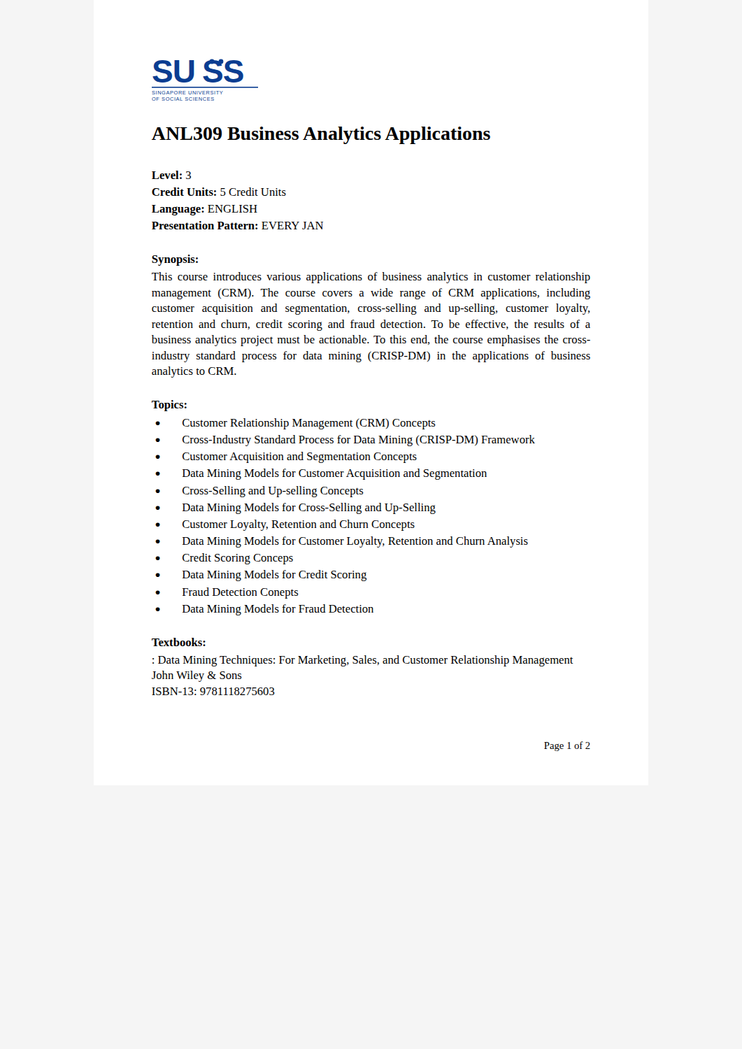SU SS SINGAPORE UNIVERSITY OF SOCIAL SCIENCES
ANL309 Business Analytics Applications
Level: 3
Credit Units: 5 Credit Units
Language: ENGLISH
Presentation Pattern: EVERY JAN
Synopsis:
This course introduces various applications of business analytics in customer relationship management (CRM). The course covers a wide range of CRM applications, including customer acquisition and segmentation, cross-selling and up-selling, customer loyalty, retention and churn, credit scoring and fraud detection. To be effective, the results of a business analytics project must be actionable. To this end, the course emphasises the cross-industry standard process for data mining (CRISP-DM) in the applications of business analytics to CRM.
Topics:
Customer Relationship Management (CRM) Concepts
Cross-Industry Standard Process for Data Mining (CRISP-DM) Framework
Customer Acquisition and Segmentation Concepts
Data Mining Models for Customer Acquisition and Segmentation
Cross-Selling and Up-selling Concepts
Data Mining Models for Cross-Selling and Up-Selling
Customer Loyalty, Retention and Churn Concepts
Data Mining Models for Customer Loyalty, Retention and Churn Analysis
Credit Scoring Conceps
Data Mining Models for Credit Scoring
Fraud Detection Conepts
Data Mining Models for Fraud Detection
Textbooks:
: Data Mining Techniques: For Marketing, Sales, and Customer Relationship Management John Wiley & Sons
ISBN-13: 9781118275603
Page 1 of 2